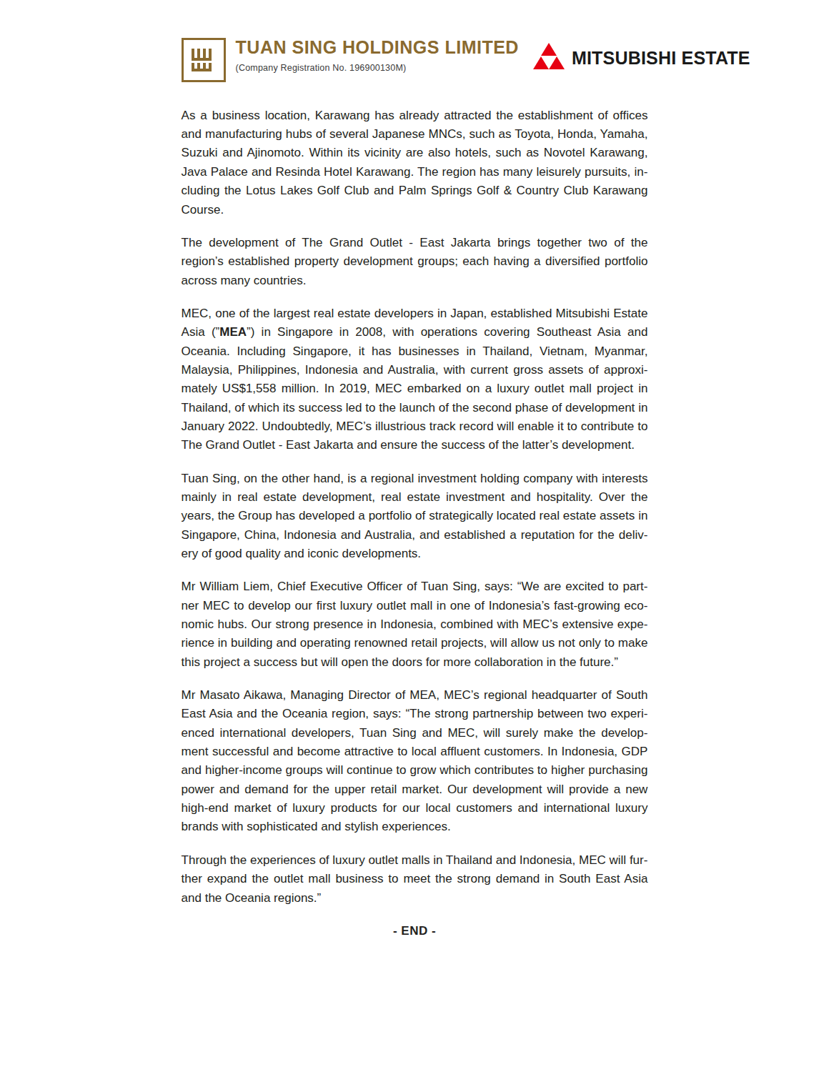TUAN SING HOLDINGS LIMITED
(Company Registration No. 196900130M)
MITSUBISHI ESTATE
As a business location, Karawang has already attracted the establishment of offices and manufacturing hubs of several Japanese MNCs, such as Toyota, Honda, Yamaha, Suzuki and Ajinomoto. Within its vicinity are also hotels, such as Novotel Karawang, Java Palace and Resinda Hotel Karawang. The region has many leisurely pursuits, including the Lotus Lakes Golf Club and Palm Springs Golf & Country Club Karawang Course.
The development of The Grand Outlet - East Jakarta brings together two of the region’s established property development groups; each having a diversified portfolio across many countries.
MEC, one of the largest real estate developers in Japan, established Mitsubishi Estate Asia (”MEA”) in Singapore in 2008, with operations covering Southeast Asia and Oceania. Including Singapore, it has businesses in Thailand, Vietnam, Myanmar, Malaysia, Philippines, Indonesia and Australia, with current gross assets of approximately US$1,558 million. In 2019, MEC embarked on a luxury outlet mall project in Thailand, of which its success led to the launch of the second phase of development in January 2022. Undoubtedly, MEC’s illustrious track record will enable it to contribute to The Grand Outlet - East Jakarta and ensure the success of the latter’s development.
Tuan Sing, on the other hand, is a regional investment holding company with interests mainly in real estate development, real estate investment and hospitality. Over the years, the Group has developed a portfolio of strategically located real estate assets in Singapore, China, Indonesia and Australia, and established a reputation for the delivery of good quality and iconic developments.
Mr William Liem, Chief Executive Officer of Tuan Sing, says: “We are excited to partner MEC to develop our first luxury outlet mall in one of Indonesia’s fast-growing economic hubs. Our strong presence in Indonesia, combined with MEC’s extensive experience in building and operating renowned retail projects, will allow us not only to make this project a success but will open the doors for more collaboration in the future.”
Mr Masato Aikawa, Managing Director of MEA, MEC’s regional headquarter of South East Asia and the Oceania region, says: “The strong partnership between two experienced international developers, Tuan Sing and MEC, will surely make the development successful and become attractive to local affluent customers. In Indonesia, GDP and higher-income groups will continue to grow which contributes to higher purchasing power and demand for the upper retail market. Our development will provide a new high-end market of luxury products for our local customers and international luxury brands with sophisticated and stylish experiences.
Through the experiences of luxury outlet malls in Thailand and Indonesia, MEC will further expand the outlet mall business to meet the strong demand in South East Asia and the Oceania regions.”
- END -